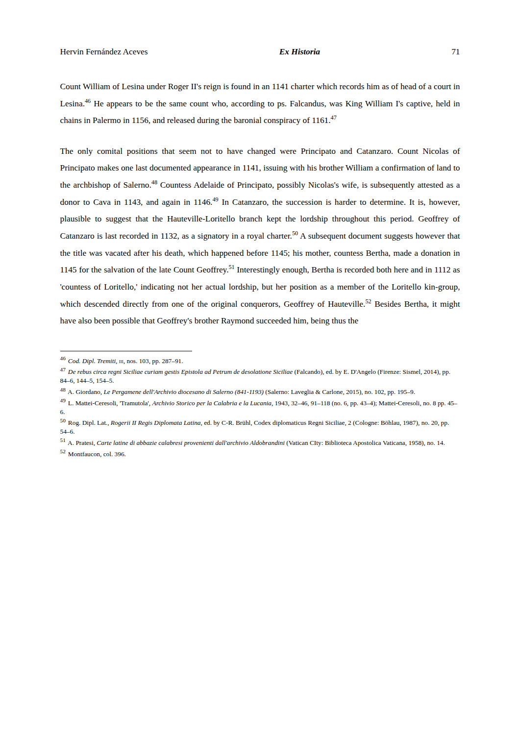Hervin Fernández Aceves
Ex Historia
71
Count William of Lesina under Roger II's reign is found in an 1141 charter which records him as of head of a court in Lesina.46 He appears to be the same count who, according to ps. Falcandus, was King William I's captive, held in chains in Palermo in 1156, and released during the baronial conspiracy of 1161.47
The only comital positions that seem not to have changed were Principato and Catanzaro. Count Nicolas of Principato makes one last documented appearance in 1141, issuing with his brother William a confirmation of land to the archbishop of Salerno.48 Countess Adelaide of Principato, possibly Nicolas's wife, is subsequently attested as a donor to Cava in 1143, and again in 1146.49 In Catanzaro, the succession is harder to determine. It is, however, plausible to suggest that the Hauteville-Loritello branch kept the lordship throughout this period. Geoffrey of Catanzaro is last recorded in 1132, as a signatory in a royal charter.50 A subsequent document suggests however that the title was vacated after his death, which happened before 1145; his mother, countess Bertha, made a donation in 1145 for the salvation of the late Count Geoffrey.51 Interestingly enough, Bertha is recorded both here and in 1112 as 'countess of Loritello,' indicating not her actual lordship, but her position as a member of the Loritello kin-group, which descended directly from one of the original conquerors, Geoffrey of Hauteville.52 Besides Bertha, it might have also been possible that Geoffrey's brother Raymond succeeded him, being thus the
46 Cod. Dipl. Tremiti, iii, nos. 103, pp. 287–91.
47 De rebus circa regni Siciliae curiam gestis Epistola ad Petrum de desolatione Siciliae (Falcando), ed. by E. D'Angelo (Firenze: Sismel, 2014), pp. 84–6, 144–5, 154–5.
48 A. Giordano, Le Pergamene dell'Archivio diocesano di Salerno (841-1193) (Salerno: Laveglia & Carlone, 2015), no. 102, pp. 195–9.
49 L. Mattei-Ceresoli, 'Tramutola', Archivio Storico per la Calabria e la Lucania, 1943, 32–46, 91–118 (no. 6, pp. 43–4); Mattei-Ceresoli, no. 8 pp. 45–6.
50 Rog. Dipl. Lat., Rogerii II Regis Diplomata Latina, ed. by C-R. Brühl, Codex diplomaticus Regni Siciliae, 2 (Cologne: Böhlau, 1987), no. 20, pp. 54–6.
51 A. Pratesi, Carte latine di abbazie calabresi provenienti dall'archivio Aldobrandini (Vatican CIty: Biblioteca Apostolica Vaticana, 1958), no. 14.
52 Montfaucon, col. 396.